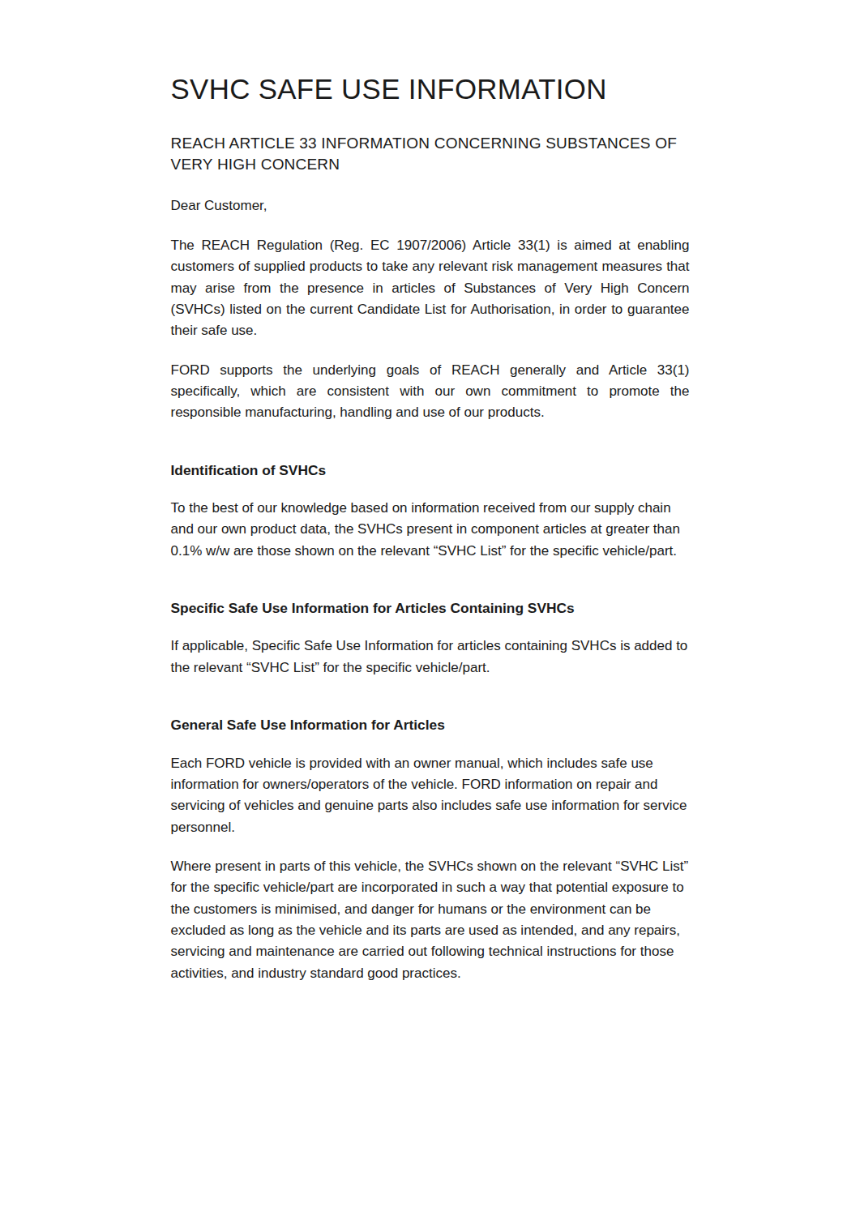SVHC SAFE USE INFORMATION
REACH Article 33 information concerning substances of very high concern
Dear Customer,
The REACH Regulation (Reg. EC 1907/2006) Article 33(1) is aimed at enabling customers of supplied products to take any relevant risk management measures that may arise from the presence in articles of Substances of Very High Concern (SVHCs) listed on the current Candidate List for Authorisation, in order to guarantee their safe use.
FORD supports the underlying goals of REACH generally and Article 33(1) specifically, which are consistent with our own commitment to promote the responsible manufacturing, handling and use of our products.
Identification of SVHCs
To the best of our knowledge based on information received from our supply chain and our own product data, the SVHCs present in component articles at greater than 0.1% w/w are those shown on the relevant “SVHC List” for the specific vehicle/part.
Specific Safe Use Information for Articles Containing SVHCs
If applicable, Specific Safe Use Information for articles containing SVHCs is added to the relevant “SVHC List” for the specific vehicle/part.
General Safe Use Information for Articles
Each FORD vehicle is provided with an owner manual, which includes safe use information for owners/operators of the vehicle. FORD information on repair and servicing of vehicles and genuine parts also includes safe use information for service personnel.
Where present in parts of this vehicle, the SVHCs shown on the relevant “SVHC List” for the specific vehicle/part are incorporated in such a way that potential exposure to the customers is minimised, and danger for humans or the environment can be excluded as long as the vehicle and its parts are used as intended, and any repairs, servicing and maintenance are carried out following technical instructions for those activities, and industry standard good practices.